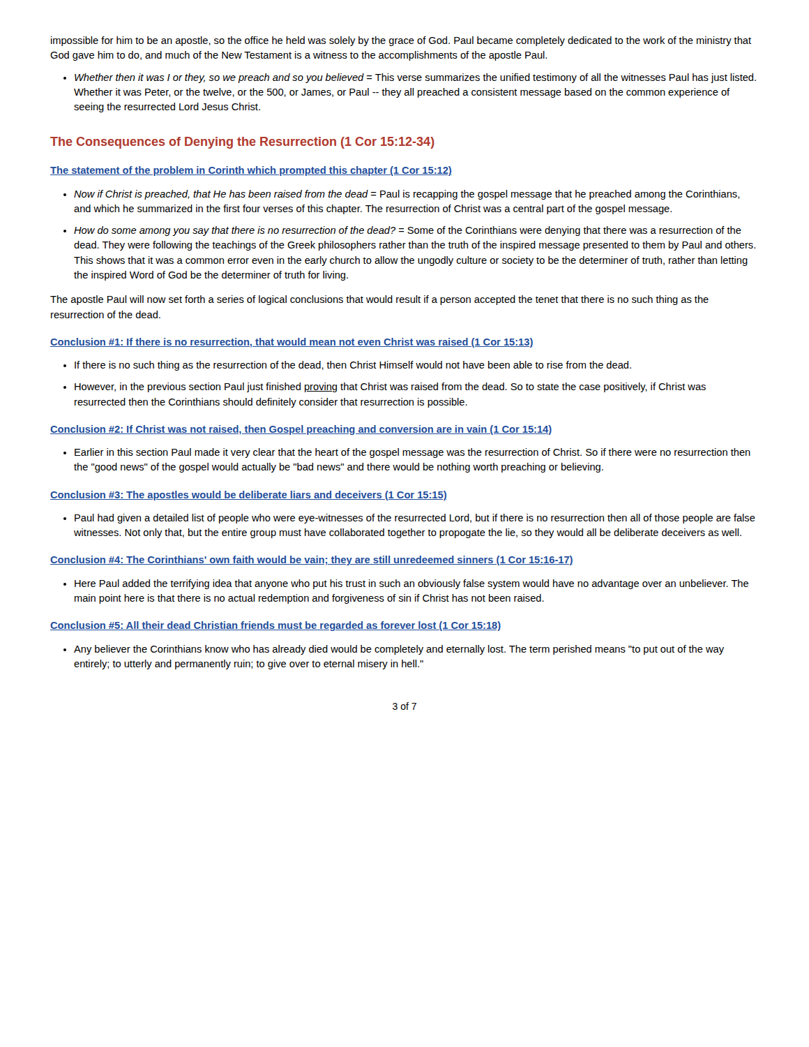impossible for him to be an apostle, so the office he held was solely by the grace of God. Paul became completely dedicated to the work of the ministry that God gave him to do, and much of the New Testament is a witness to the accomplishments of the apostle Paul.
Whether then it was I or they, so we preach and so you believed = This verse summarizes the unified testimony of all the witnesses Paul has just listed. Whether it was Peter, or the twelve, or the 500, or James, or Paul -- they all preached a consistent message based on the common experience of seeing the resurrected Lord Jesus Christ.
The Consequences of Denying the Resurrection (1 Cor 15:12-34)
The statement of the problem in Corinth which prompted this chapter (1 Cor 15:12)
Now if Christ is preached, that He has been raised from the dead = Paul is recapping the gospel message that he preached among the Corinthians, and which he summarized in the first four verses of this chapter. The resurrection of Christ was a central part of the gospel message.
How do some among you say that there is no resurrection of the dead? = Some of the Corinthians were denying that there was a resurrection of the dead. They were following the teachings of the Greek philosophers rather than the truth of the inspired message presented to them by Paul and others. This shows that it was a common error even in the early church to allow the ungodly culture or society to be the determiner of truth, rather than letting the inspired Word of God be the determiner of truth for living.
The apostle Paul will now set forth a series of logical conclusions that would result if a person accepted the tenet that there is no such thing as the resurrection of the dead.
Conclusion #1: If there is no resurrection, that would mean not even Christ was raised (1 Cor 15:13)
If there is no such thing as the resurrection of the dead, then Christ Himself would not have been able to rise from the dead.
However, in the previous section Paul just finished proving that Christ was raised from the dead. So to state the case positively, if Christ was resurrected then the Corinthians should definitely consider that resurrection is possible.
Conclusion #2: If Christ was not raised, then Gospel preaching and conversion are in vain (1 Cor 15:14)
Earlier in this section Paul made it very clear that the heart of the gospel message was the resurrection of Christ. So if there were no resurrection then the "good news" of the gospel would actually be "bad news" and there would be nothing worth preaching or believing.
Conclusion #3: The apostles would be deliberate liars and deceivers (1 Cor 15:15)
Paul had given a detailed list of people who were eye-witnesses of the resurrected Lord, but if there is no resurrection then all of those people are false witnesses. Not only that, but the entire group must have collaborated together to propogate the lie, so they would all be deliberate deceivers as well.
Conclusion #4: The Corinthians' own faith would be vain; they are still unredeemed sinners (1 Cor 15:16-17)
Here Paul added the terrifying idea that anyone who put his trust in such an obviously false system would have no advantage over an unbeliever. The main point here is that there is no actual redemption and forgiveness of sin if Christ has not been raised.
Conclusion #5: All their dead Christian friends must be regarded as forever lost (1 Cor 15:18)
Any believer the Corinthians know who has already died would be completely and eternally lost. The term perished means "to put out of the way entirely; to utterly and permanently ruin; to give over to eternal misery in hell."
3 of 7